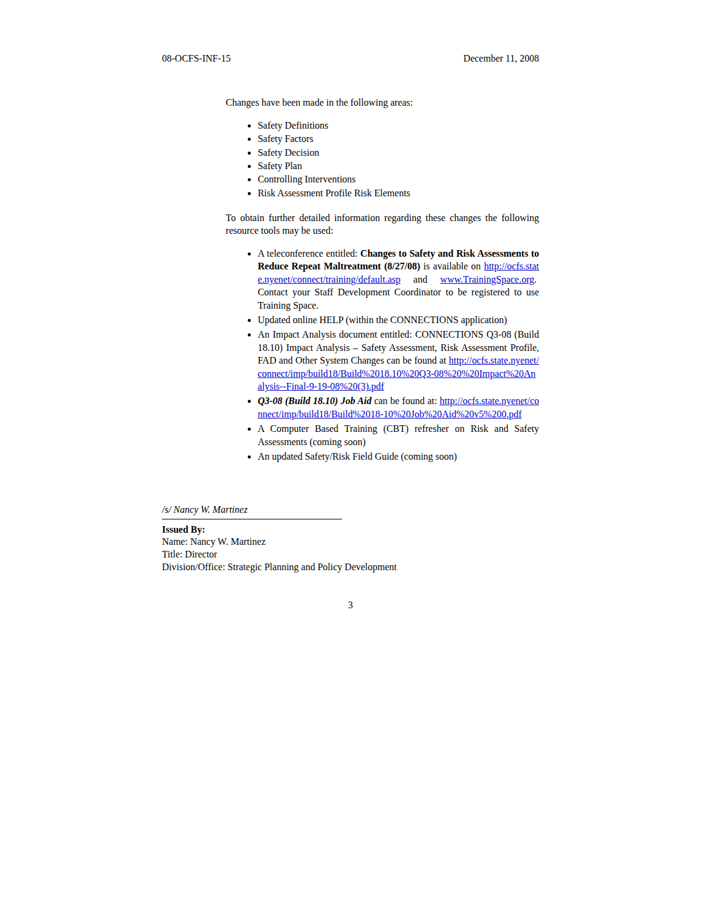08-OCFS-INF-15
December 11, 2008
Changes have been made in the following areas:
Safety Definitions
Safety Factors
Safety Decision
Safety Plan
Controlling Interventions
Risk Assessment Profile Risk Elements
To obtain further detailed information regarding these changes the following resource tools may be used:
A teleconference entitled: Changes to Safety and Risk Assessments to Reduce Repeat Maltreatment (8/27/08) is available on http://ocfs.state.nyenet/connect/training/default.asp and www.TrainingSpace.org. Contact your Staff Development Coordinator to be registered to use Training Space.
Updated online HELP (within the CONNECTIONS application)
An Impact Analysis document entitled: CONNECTIONS Q3-08 (Build 18.10) Impact Analysis – Safety Assessment, Risk Assessment Profile, FAD and Other System Changes can be found at http://ocfs.state.nyenet/connect/imp/build18/Build%2018.10%20Q3-08%20%20Impact%20Analysis--Final-9-19-08%20(3).pdf
Q3-08 (Build 18.10) Job Aid can be found at: http://ocfs.state.nyenet/connect/imp/build18/Build%2018-10%20Job%20Aid%20v5%200.pdf
A Computer Based Training (CBT) refresher on Risk and Safety Assessments (coming soon)
An updated Safety/Risk Field Guide (coming soon)
/s/ Nancy W. Martinez
Issued By:
Name: Nancy W. Martinez
Title: Director
Division/Office: Strategic Planning and Policy Development
3